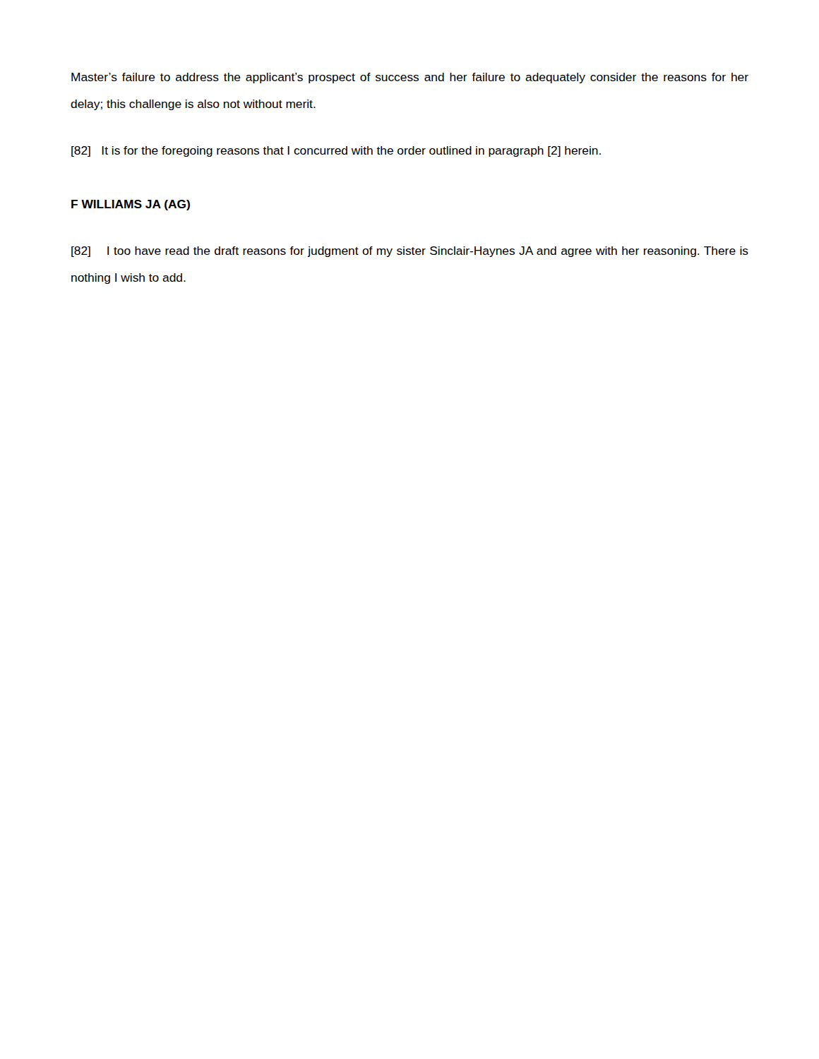Master’s failure to address the applicant’s prospect of success and her failure to adequately consider the reasons for her delay; this challenge is also not without merit.
[82] It is for the foregoing reasons that I concurred with the order outlined in paragraph [2] herein.
F WILLIAMS JA (AG)
[82] I too have read the draft reasons for judgment of my sister Sinclair-Haynes JA and agree with her reasoning. There is nothing I wish to add.